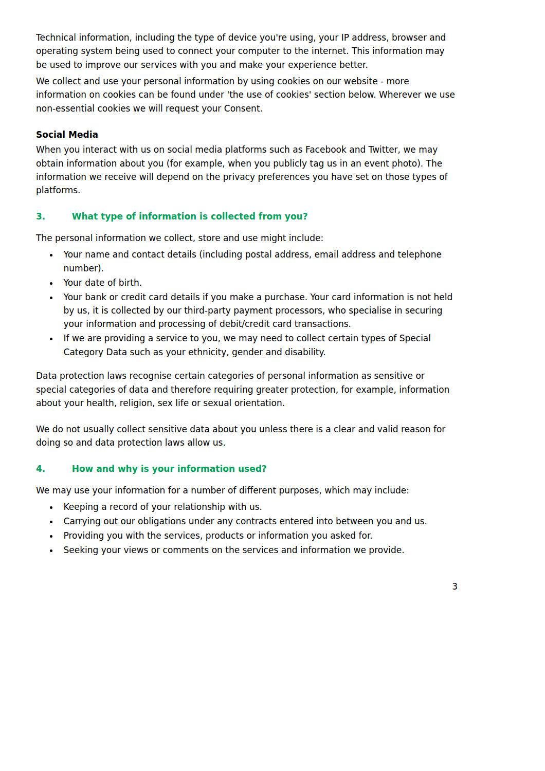Technical information, including the type of device you're using, your IP address, browser and operating system being used to connect your computer to the internet. This information may be used to improve our services with you and make your experience better.
We collect and use your personal information by using cookies on our website - more information on cookies can be found under 'the use of cookies' section below. Wherever we use non-essential cookies we will request your Consent.
Social Media
When you interact with us on social media platforms such as Facebook and Twitter, we may obtain information about you (for example, when you publicly tag us in an event photo). The information we receive will depend on the privacy preferences you have set on those types of platforms.
3. What type of information is collected from you?
The personal information we collect, store and use might include:
Your name and contact details (including postal address, email address and telephone number).
Your date of birth.
Your bank or credit card details if you make a purchase. Your card information is not held by us, it is collected by our third-party payment processors, who specialise in securing your information and processing of debit/credit card transactions.
If we are providing a service to you, we may need to collect certain types of Special Category Data such as your ethnicity, gender and disability.
Data protection laws recognise certain categories of personal information as sensitive or special categories of data and therefore requiring greater protection, for example, information about your health, religion, sex life or sexual orientation.
We do not usually collect sensitive data about you unless there is a clear and valid reason for doing so and data protection laws allow us.
4. How and why is your information used?
We may use your information for a number of different purposes, which may include:
Keeping a record of your relationship with us.
Carrying out our obligations under any contracts entered into between you and us.
Providing you with the services, products or information you asked for.
Seeking your views or comments on the services and information we provide.
3